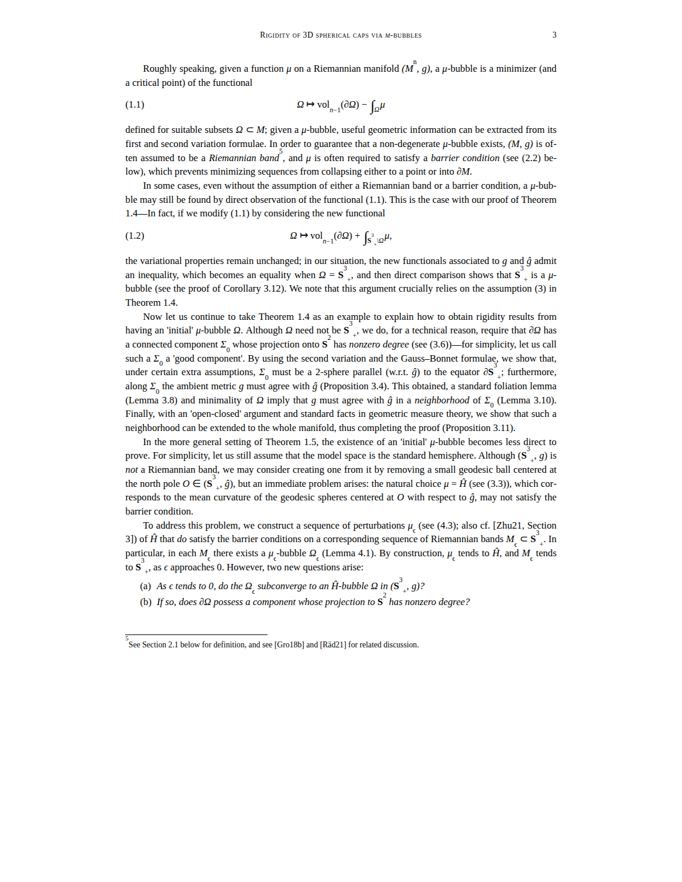Rigidity of 3D spherical caps via μ-bubbles 3
Roughly speaking, given a function μ on a Riemannian manifold (Mn, g), a μ-bubble is a minimizer (and a critical point) of the functional
(1.1) Ω ↦ voln−1(∂Ω) − ∫Ωμ
defined for suitable subsets Ω ⊂ M; given a μ-bubble, useful geometric information can be extracted from its first and second variation formulae. In order to guarantee that a non-degenerate μ-bubble exists, (M, g) is often assumed to be a Riemannian band5, and μ is often required to satisfy a barrier condition (see (2.2) below), which prevents minimizing sequences from collapsing either to a point or into ∂M.
In some cases, even without the assumption of either a Riemannian band or a barrier condition, a μ-bubble may still be found by direct observation of the functional (1.1). This is the case with our proof of Theorem 1.4—In fact, if we modify (1.1) by considering the new functional
(1.2) Ω ↦ voln−1(∂Ω) + ∫S3+\Ω μ,
the variational properties remain unchanged; in our situation, the new functionals associated to g and ĝ admit an inequality, which becomes an equality when Ω = S3+, and then direct comparison shows that S3+ is a μ-bubble (see the proof of Corollary 3.12). We note that this argument crucially relies on the assumption (3) in Theorem 1.4.
Now let us continue to take Theorem 1.4 as an example to explain how to obtain rigidity results from having an 'initial' μ-bubble Ω. Although Ω need not be S3+, we do, for a technical reason, require that ∂Ω has a connected component Σ0 whose projection onto S2 has nonzero degree (see (3.6))—for simplicity, let us call such a Σ0 a 'good component'. By using the second variation and the Gauss–Bonnet formulae, we show that, under certain extra assumptions, Σ0 must be a 2-sphere parallel (w.r.t. ĝ) to the equator ∂S3+; furthermore, along Σ0 the ambient metric g must agree with ĝ (Proposition 3.4). This obtained, a standard foliation lemma (Lemma 3.8) and minimality of Ω imply that g must agree with ĝ in a neighborhood of Σ0 (Lemma 3.10). Finally, with an 'open-closed' argument and standard facts in geometric measure theory, we show that such a neighborhood can be extended to the whole manifold, thus completing the proof (Proposition 3.11).
In the more general setting of Theorem 1.5, the existence of an 'initial' μ-bubble becomes less direct to prove. For simplicity, let us still assume that the model space is the standard hemisphere. Although (S3+, g) is not a Riemannian band, we may consider creating one from it by removing a small geodesic ball centered at the north pole O ∈ (S3+, ĝ), but an immediate problem arises: the natural choice μ = Ĥ (see (3.3)), which corresponds to the mean curvature of the geodesic spheres centered at O with respect to ĝ, may not satisfy the barrier condition.
To address this problem, we construct a sequence of perturbations μϵ (see (4.3); also cf. [Zhu21, Section 3]) of Ĥ that do satisfy the barrier conditions on a corresponding sequence of Riemannian bands Mϵ ⊂ S3+. In particular, in each Mϵ there exists a μϵ-bubble Ωϵ (Lemma 4.1). By construction, μϵ tends to Ĥ, and Mϵ tends to S3+, as ϵ approaches 0. However, two new questions arise:
(a) As ϵ tends to 0, do the Ωϵ subconverge to an Ĥ-bubble Ω in (S3+, g)?
(b) If so, does ∂Ω possess a component whose projection to S2 has nonzero degree?
5See Section 2.1 below for definition, and see [Gro18b] and [Räd21] for related discussion.